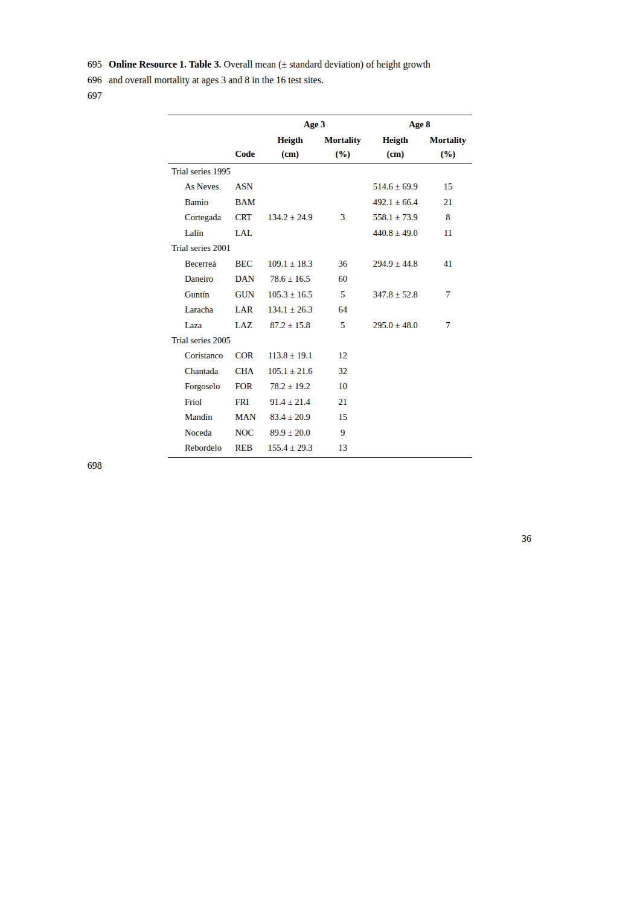695 Online Resource 1. Table 3. Overall mean (± standard deviation) of height growth
696and overall mortality at ages 3 and 8 in the 16 test sites.
697
| | | Age 3 | Age 8 |
| --- | --- | --- | --- |
| | Code | Heigth (cm) | Mortality (%) | Heigth (cm) | Mortality (%) |
| Trial series 1995 |
| As Neves | ASN | | | 514.6 ± 69.9 | 15 |
| Bamio | BAM | | | 492.1 ± 66.4 | 21 |
| Cortegada | CRT | 134.2 ± 24.9 | 3 | 558.1 ± 73.9 | 8 |
| Lalín | LAL | | | 440.8 ± 49.0 | 11 |
| Trial series 2001 |
| Becerreá | BEC | 109.1 ± 18.3 | 36 | 294.9 ± 44.8 | 41 |
| Daneiro | DAN | 78.6 ± 16.5 | 60 | | |
| Guntín | GUN | 105.3 ± 16.5 | 5 | 347.8 ± 52.8 | 7 |
| Laracha | LAR | 134.1 ± 26.3 | 64 | | |
| Laza | LAZ | 87.2 ± 15.8 | 5 | 295.0 ± 48.0 | 7 |
| Trial series 2005 |
| Coristanco | COR | 113.8 ± 19.1 | 12 | | |
| Chantada | CHA | 105.1 ± 21.6 | 32 | | |
| Forgoselo | FOR | 78.2 ± 19.2 | 10 | | |
| Friol | FRI | 91.4 ± 21.4 | 21 | | |
| Mandín | MAN | 83.4 ± 20.9 | 15 | | |
| Noceda | NOC | 89.9 ± 20.0 | 9 | | |
| Rebordelo | REB | 155.4 ± 29.3 | 13 | | |
698
36